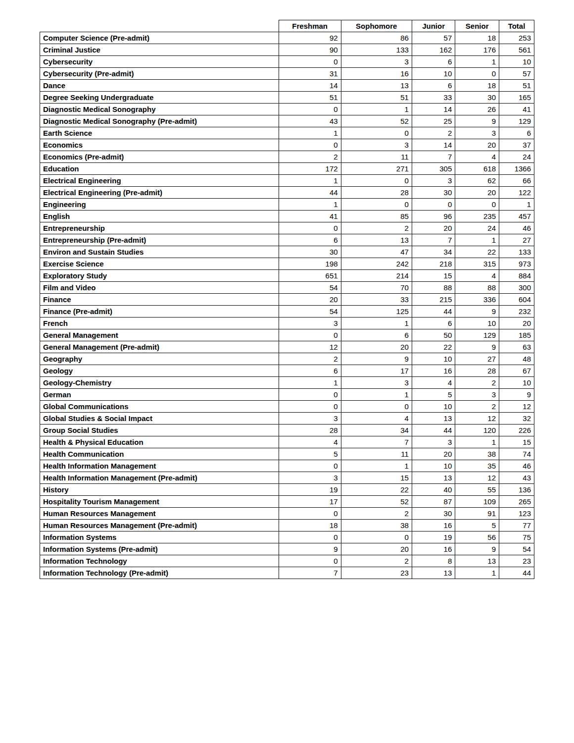| | Freshman | Sophomore | Junior | Senior | Total |
| --- | --- | --- | --- | --- | --- |
| Computer Science (Pre-admit) | 92 | 86 | 57 | 18 | 253 |
| Criminal Justice | 90 | 133 | 162 | 176 | 561 |
| Cybersecurity | 0 | 3 | 6 | 1 | 10 |
| Cybersecurity (Pre-admit) | 31 | 16 | 10 | 0 | 57 |
| Dance | 14 | 13 | 6 | 18 | 51 |
| Degree Seeking Undergraduate | 51 | 51 | 33 | 30 | 165 |
| Diagnostic Medical Sonography | 0 | 1 | 14 | 26 | 41 |
| Diagnostic Medical Sonography (Pre-admit) | 43 | 52 | 25 | 9 | 129 |
| Earth Science | 1 | 0 | 2 | 3 | 6 |
| Economics | 0 | 3 | 14 | 20 | 37 |
| Economics (Pre-admit) | 2 | 11 | 7 | 4 | 24 |
| Education | 172 | 271 | 305 | 618 | 1366 |
| Electrical Engineering | 1 | 0 | 3 | 62 | 66 |
| Electrical Engineering (Pre-admit) | 44 | 28 | 30 | 20 | 122 |
| Engineering | 1 | 0 | 0 | 0 | 1 |
| English | 41 | 85 | 96 | 235 | 457 |
| Entrepreneurship | 0 | 2 | 20 | 24 | 46 |
| Entrepreneurship (Pre-admit) | 6 | 13 | 7 | 1 | 27 |
| Environ and Sustain Studies | 30 | 47 | 34 | 22 | 133 |
| Exercise Science | 198 | 242 | 218 | 315 | 973 |
| Exploratory Study | 651 | 214 | 15 | 4 | 884 |
| Film and Video | 54 | 70 | 88 | 88 | 300 |
| Finance | 20 | 33 | 215 | 336 | 604 |
| Finance (Pre-admit) | 54 | 125 | 44 | 9 | 232 |
| French | 3 | 1 | 6 | 10 | 20 |
| General Management | 0 | 6 | 50 | 129 | 185 |
| General Management (Pre-admit) | 12 | 20 | 22 | 9 | 63 |
| Geography | 2 | 9 | 10 | 27 | 48 |
| Geology | 6 | 17 | 16 | 28 | 67 |
| Geology-Chemistry | 1 | 3 | 4 | 2 | 10 |
| German | 0 | 1 | 5 | 3 | 9 |
| Global Communications | 0 | 0 | 10 | 2 | 12 |
| Global Studies & Social Impact | 3 | 4 | 13 | 12 | 32 |
| Group Social Studies | 28 | 34 | 44 | 120 | 226 |
| Health & Physical Education | 4 | 7 | 3 | 1 | 15 |
| Health Communication | 5 | 11 | 20 | 38 | 74 |
| Health Information Management | 0 | 1 | 10 | 35 | 46 |
| Health Information Management (Pre-admit) | 3 | 15 | 13 | 12 | 43 |
| History | 19 | 22 | 40 | 55 | 136 |
| Hospitality Tourism Management | 17 | 52 | 87 | 109 | 265 |
| Human Resources Management | 0 | 2 | 30 | 91 | 123 |
| Human Resources Management (Pre-admit) | 18 | 38 | 16 | 5 | 77 |
| Information Systems | 0 | 0 | 19 | 56 | 75 |
| Information Systems (Pre-admit) | 9 | 20 | 16 | 9 | 54 |
| Information Technology | 0 | 2 | 8 | 13 | 23 |
| Information Technology (Pre-admit) | 7 | 23 | 13 | 1 | 44 |